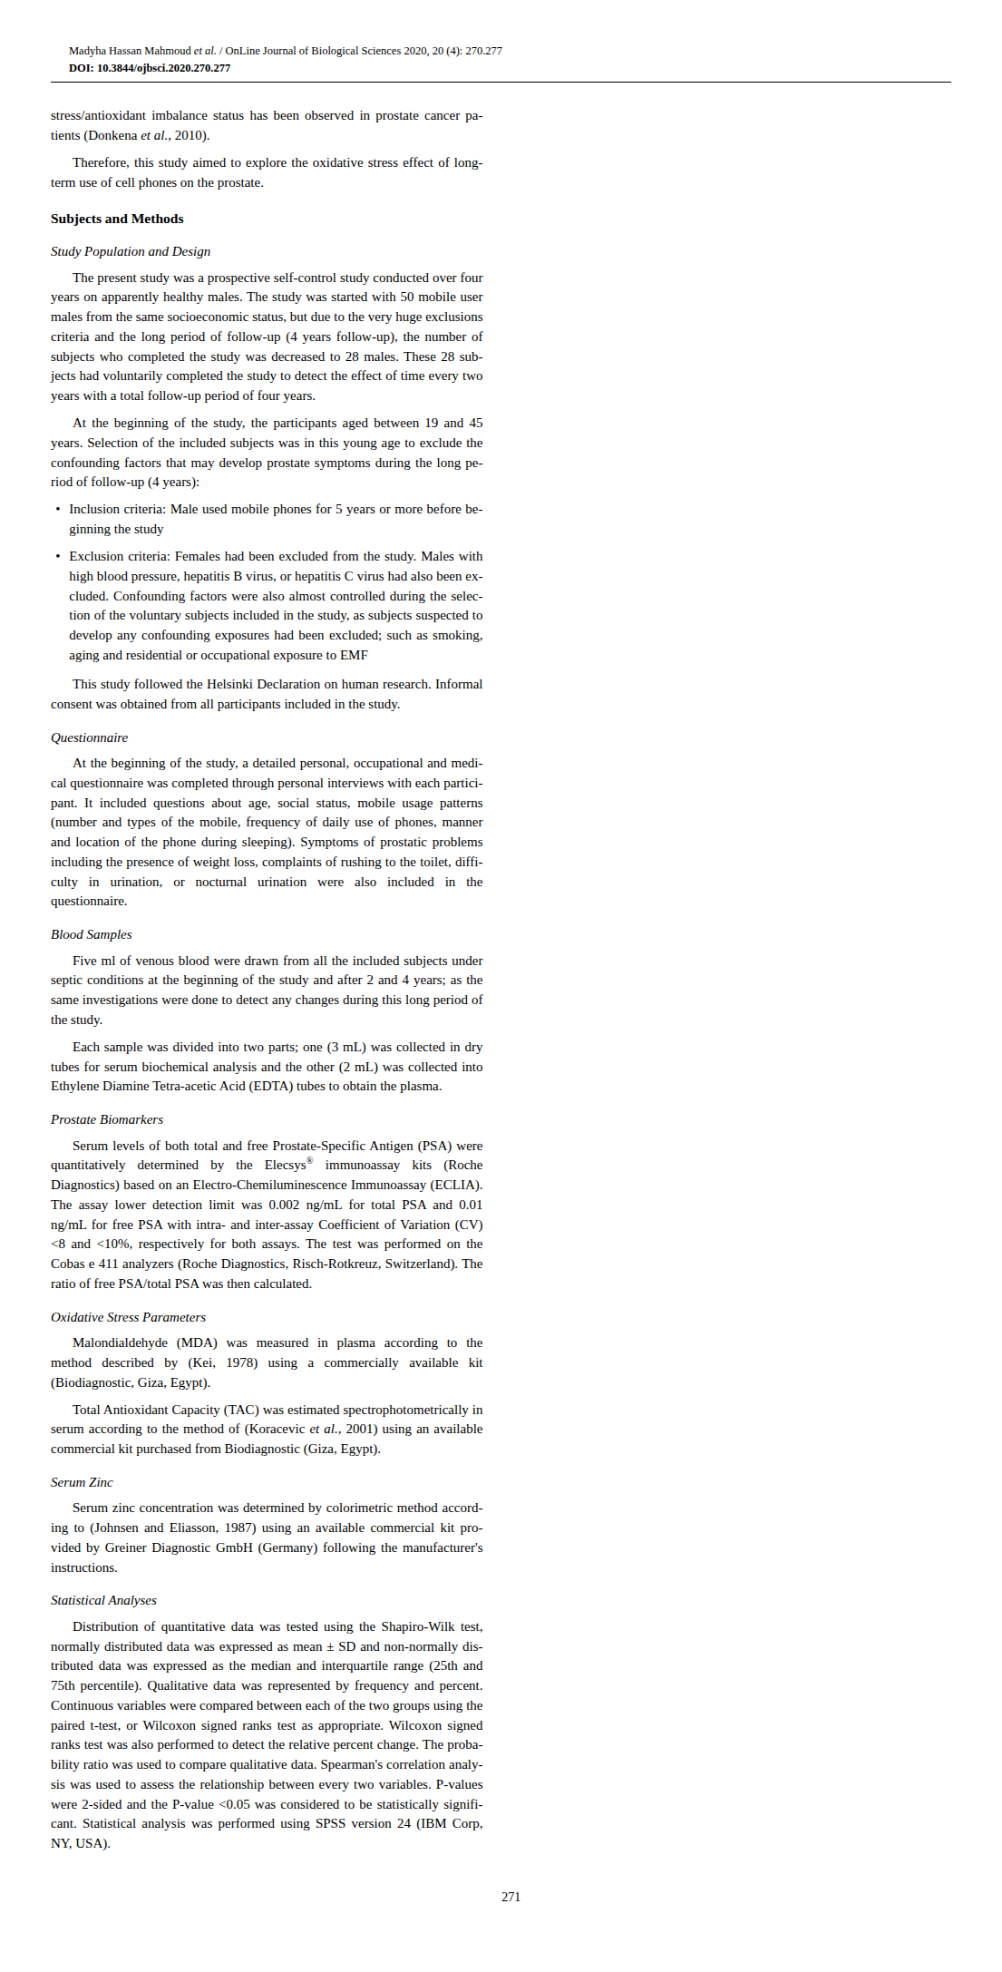Madyha Hassan Mahmoud et al. / OnLine Journal of Biological Sciences 2020, 20 (4): 270.277
DOI: 10.3844/ojbsci.2020.270.277
stress/antioxidant imbalance status has been observed in prostate cancer patients (Donkena et al., 2010).
Therefore, this study aimed to explore the oxidative stress effect of long-term use of cell phones on the prostate.
Subjects and Methods
Study Population and Design
The present study was a prospective self-control study conducted over four years on apparently healthy males. The study was started with 50 mobile user males from the same socioeconomic status, but due to the very huge exclusions criteria and the long period of follow-up (4 years follow-up), the number of subjects who completed the study was decreased to 28 males. These 28 subjects had voluntarily completed the study to detect the effect of time every two years with a total follow-up period of four years.
At the beginning of the study, the participants aged between 19 and 45 years. Selection of the included subjects was in this young age to exclude the confounding factors that may develop prostate symptoms during the long period of follow-up (4 years):
Inclusion criteria: Male used mobile phones for 5 years or more before beginning the study
Exclusion criteria: Females had been excluded from the study. Males with high blood pressure, hepatitis B virus, or hepatitis C virus had also been excluded. Confounding factors were also almost controlled during the selection of the voluntary subjects included in the study, as subjects suspected to develop any confounding exposures had been excluded; such as smoking, aging and residential or occupational exposure to EMF
This study followed the Helsinki Declaration on human research. Informal consent was obtained from all participants included in the study.
Questionnaire
At the beginning of the study, a detailed personal, occupational and medical questionnaire was completed through personal interviews with each participant. It included questions about age, social status, mobile usage patterns (number and types of the mobile, frequency of daily use of phones, manner and location of the phone during sleeping). Symptoms of prostatic problems including the presence of weight loss, complaints of rushing to the toilet, difficulty in urination, or nocturnal urination were also included in the questionnaire.
Blood Samples
Five ml of venous blood were drawn from all the included subjects under septic conditions at the beginning of the study and after 2 and 4 years; as the same investigations were done to detect any changes during this long period of the study.
Each sample was divided into two parts; one (3 mL) was collected in dry tubes for serum biochemical analysis and the other (2 mL) was collected into Ethylene Diamine Tetra-acetic Acid (EDTA) tubes to obtain the plasma.
Prostate Biomarkers
Serum levels of both total and free Prostate-Specific Antigen (PSA) were quantitatively determined by the Elecsys® immunoassay kits (Roche Diagnostics) based on an Electro-Chemiluminescence Immunoassay (ECLIA). The assay lower detection limit was 0.002 ng/mL for total PSA and 0.01 ng/mL for free PSA with intra- and inter-assay Coefficient of Variation (CV) <8 and <10%, respectively for both assays. The test was performed on the Cobas e 411 analyzers (Roche Diagnostics, Risch-Rotkreuz, Switzerland). The ratio of free PSA/total PSA was then calculated.
Oxidative Stress Parameters
Malondialdehyde (MDA) was measured in plasma according to the method described by (Kei, 1978) using a commercially available kit (Biodiagnostic, Giza, Egypt).
Total Antioxidant Capacity (TAC) was estimated spectrophotometrically in serum according to the method of (Koracevic et al., 2001) using an available commercial kit purchased from Biodiagnostic (Giza, Egypt).
Serum Zinc
Serum zinc concentration was determined by colorimetric method according to (Johnsen and Eliasson, 1987) using an available commercial kit provided by Greiner Diagnostic GmbH (Germany) following the manufacturer's instructions.
Statistical Analyses
Distribution of quantitative data was tested using the Shapiro-Wilk test, normally distributed data was expressed as mean ± SD and non-normally distributed data was expressed as the median and interquartile range (25th and 75th percentile). Qualitative data was represented by frequency and percent. Continuous variables were compared between each of the two groups using the paired t-test, or Wilcoxon signed ranks test as appropriate. Wilcoxon signed ranks test was also performed to detect the relative percent change. The probability ratio was used to compare qualitative data. Spearman's correlation analysis was used to assess the relationship between every two variables. P-values were 2-sided and the P-value <0.05 was considered to be statistically significant. Statistical analysis was performed using SPSS version 24 (IBM Corp, NY, USA).
271